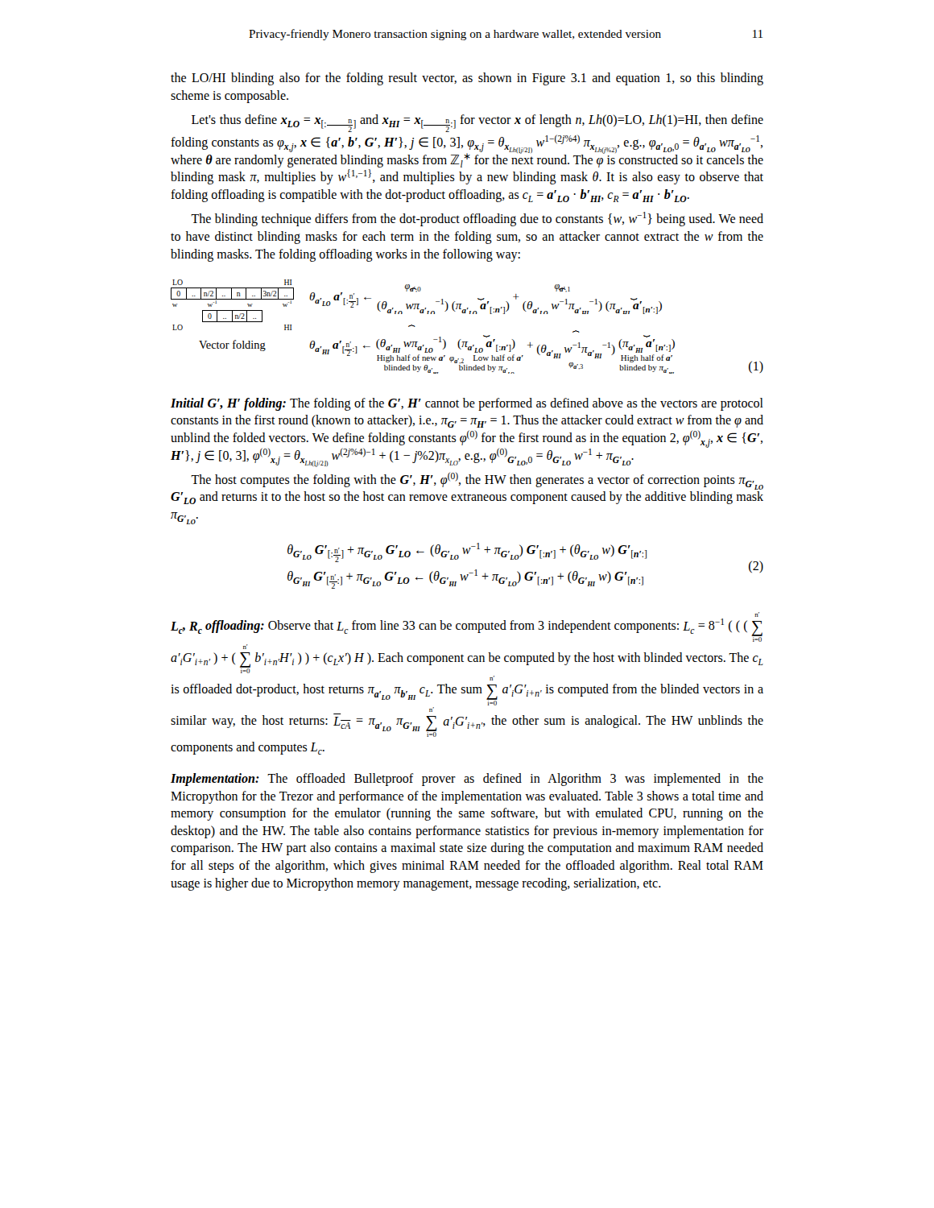Privacy-friendly Monero transaction signing on a hardware wallet, extended version 11
the LO/HI blinding also for the folding result vector, as shown in Figure 3.1 and equation 1, so this blinding scheme is composable.
Let's thus define xLO = x[:n 2] and xHI = x[n 2:] for vector x of length n, Lh(0)=LO, Lh(1)=HI, then define folding constants as φx,j, x ∈ {a′, b′, G′, H′}, j ∈ [0, 3], φx,j = θxLh(⌊j/2⌋) w1−(2j%4) πxLh(j%2), e.g., φa′LO,0 = θa′LO wπa′LO−1, where θ are randomly generated blinding masks from ℤl∗ for the next round. The φ is constructed so it cancels the blinding mask π, multiplies by w{1,−1}, and multiplies by a new blinding mask θ. It is also easy to observe that folding offloading is compatible with the dot-product offloading, as cL = a′LO · b′HI, cR = a′HI · b′LO.
The blinding technique differs from the dot-product offloading due to constants {w, w−1} being used. We need to have distinct blinding masks for each term in the folding sum, so an attacker cannot extract the w from the blinding masks. The folding offloading works in the following way:
LO HI
| 0 | .. | n/2 | .. | n | .. | 3n/2 | .. |
ww-1 ww-1
| 0 | .. | n/2 | .. |
LO HI
Vector folding
θa′LO a′[:n′2] ← φa′,0 ⏞ (θa′LO wπa′LO−1) ⏟ (πa′LO a′[:n′]) + φa′,1 ⏞ (θa′LO w−1πa′HI−1) ⏟ (πa′HI a′[n′:])
θa′HI a′[n′2:] ← ⏞ (θa′HI wπa′LO−1) High half of new a′
blinded by θa′HI ⏟ (πa′LO a′[:n′]) φa′,2 Low half of a′
blinded by πa′LO + ⏞ (θa′HI w−1πa′HI−1) φa′,3 ⏟ (πa′HI a′[n′:]) High half of a′
blinded by πa′HI
(1)
Initial G′, H′ folding: The folding of the G′, H′ cannot be performed as defined above as the vectors are protocol constants in the first round (known to attacker), i.e., πG′ = πH′ = 1. Thus the attacker could extract w from the φ and unblind the folded vectors. We define folding constants φ(0) for the first round as in the equation 2, φ(0)x,j, x ∈ {G′, H′}, j ∈ [0, 3], φ(0)x,j = θxLh(⌊j/2⌋) w(2j%4)−1 + (1 − j%2)πxLO, e.g., φ(0)G′LO,0 = θG′LO w−1 + πG′LO.
The host computes the folding with the G′, H′, φ(0), the HW then generates a vector of correction points πG′LO G′LO and returns it to the host so the host can remove extraneous component caused by the additive blinding mask πG′LO.
θG′LO G′[:n′2] + πG′LO G′LO ← (θG′LO w−1 + πG′LO) G′[:n′] + (θG′LO w) G′[n′:]
θG′HI G′[n′2:] + πG′LO G′LO ← (θG′HI w−1 + πG′LO) G′[:n′] + (θG′HI w) G′[n′:]
(2)
Lc, Rc offloading: Observe that Lc from line 33 can be computed from 3 independent components: Lc = 8−1 ( ( ( n′∑i=0 a′iG′i+n′ ) + ( n′∑i=0 b′i+n′H′i ) ) + (cLx′) H ). Each component can be computed by the host with blinded vectors. The cL is offloaded dot-product, host returns πa′LO πb′HI cL. The sum n′∑i=0 a′iG′i+n′ is computed from the blinded vectors in a similar way, the host returns: LcA = πa′LO πG′HI n′∑i=0 a′iG′i+n′, the other sum is analogical. The HW unblinds the components and computes Lc.
Implementation: The offloaded Bulletproof prover as defined in Algorithm 3 was implemented in the Micropython for the Trezor and performance of the implementation was evaluated. Table 3 shows a total time and memory consumption for the emulator (running the same software, but with emulated CPU, running on the desktop) and the HW. The table also contains performance statistics for previous in-memory implementation for comparison. The HW part also contains a maximal state size during the computation and maximum RAM needed for all steps of the algorithm, which gives minimal RAM needed for the offloaded algorithm. Real total RAM usage is higher due to Micropython memory management, message recoding, serialization, etc.